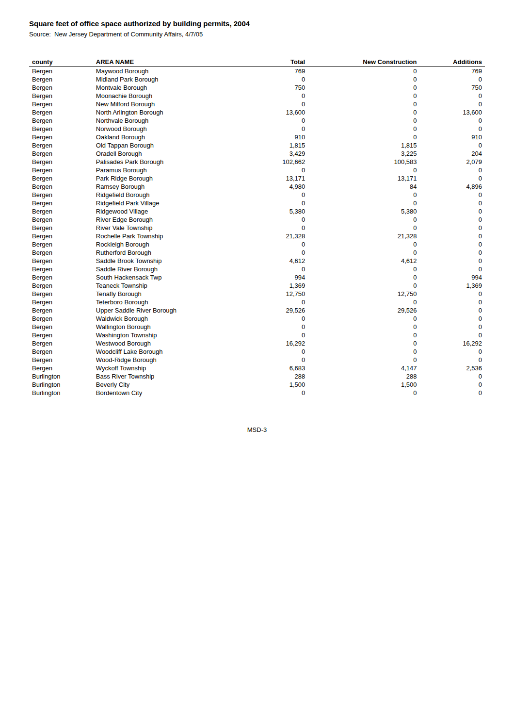Square feet of office space authorized by building permits, 2004
Source: New Jersey Department of Community Affairs, 4/7/05
| county | AREA NAME | Total | New Construction | Additions |
| --- | --- | --- | --- | --- |
| Bergen | Maywood Borough | 769 | 0 | 769 |
| Bergen | Midland Park Borough | 0 | 0 | 0 |
| Bergen | Montvale Borough | 750 | 0 | 750 |
| Bergen | Moonachie Borough | 0 | 0 | 0 |
| Bergen | New Milford Borough | 0 | 0 | 0 |
| Bergen | North Arlington Borough | 13,600 | 0 | 13,600 |
| Bergen | Northvale Borough | 0 | 0 | 0 |
| Bergen | Norwood Borough | 0 | 0 | 0 |
| Bergen | Oakland Borough | 910 | 0 | 910 |
| Bergen | Old Tappan Borough | 1,815 | 1,815 | 0 |
| Bergen | Oradell Borough | 3,429 | 3,225 | 204 |
| Bergen | Palisades Park Borough | 102,662 | 100,583 | 2,079 |
| Bergen | Paramus Borough | 0 | 0 | 0 |
| Bergen | Park Ridge Borough | 13,171 | 13,171 | 0 |
| Bergen | Ramsey Borough | 4,980 | 84 | 4,896 |
| Bergen | Ridgefield Borough | 0 | 0 | 0 |
| Bergen | Ridgefield Park Village | 0 | 0 | 0 |
| Bergen | Ridgewood Village | 5,380 | 5,380 | 0 |
| Bergen | River Edge Borough | 0 | 0 | 0 |
| Bergen | River Vale Township | 0 | 0 | 0 |
| Bergen | Rochelle Park Township | 21,328 | 21,328 | 0 |
| Bergen | Rockleigh Borough | 0 | 0 | 0 |
| Bergen | Rutherford Borough | 0 | 0 | 0 |
| Bergen | Saddle Brook Township | 4,612 | 4,612 | 0 |
| Bergen | Saddle River Borough | 0 | 0 | 0 |
| Bergen | South Hackensack Twp | 994 | 0 | 994 |
| Bergen | Teaneck Township | 1,369 | 0 | 1,369 |
| Bergen | Tenafly Borough | 12,750 | 12,750 | 0 |
| Bergen | Teterboro Borough | 0 | 0 | 0 |
| Bergen | Upper Saddle River Borough | 29,526 | 29,526 | 0 |
| Bergen | Waldwick Borough | 0 | 0 | 0 |
| Bergen | Wallington Borough | 0 | 0 | 0 |
| Bergen | Washington Township | 0 | 0 | 0 |
| Bergen | Westwood Borough | 16,292 | 0 | 16,292 |
| Bergen | Woodcliff Lake Borough | 0 | 0 | 0 |
| Bergen | Wood-Ridge Borough | 0 | 0 | 0 |
| Bergen | Wyckoff Township | 6,683 | 4,147 | 2,536 |
| Burlington | Bass River Township | 288 | 288 | 0 |
| Burlington | Beverly City | 1,500 | 1,500 | 0 |
| Burlington | Bordentown City | 0 | 0 | 0 |
MSD-3